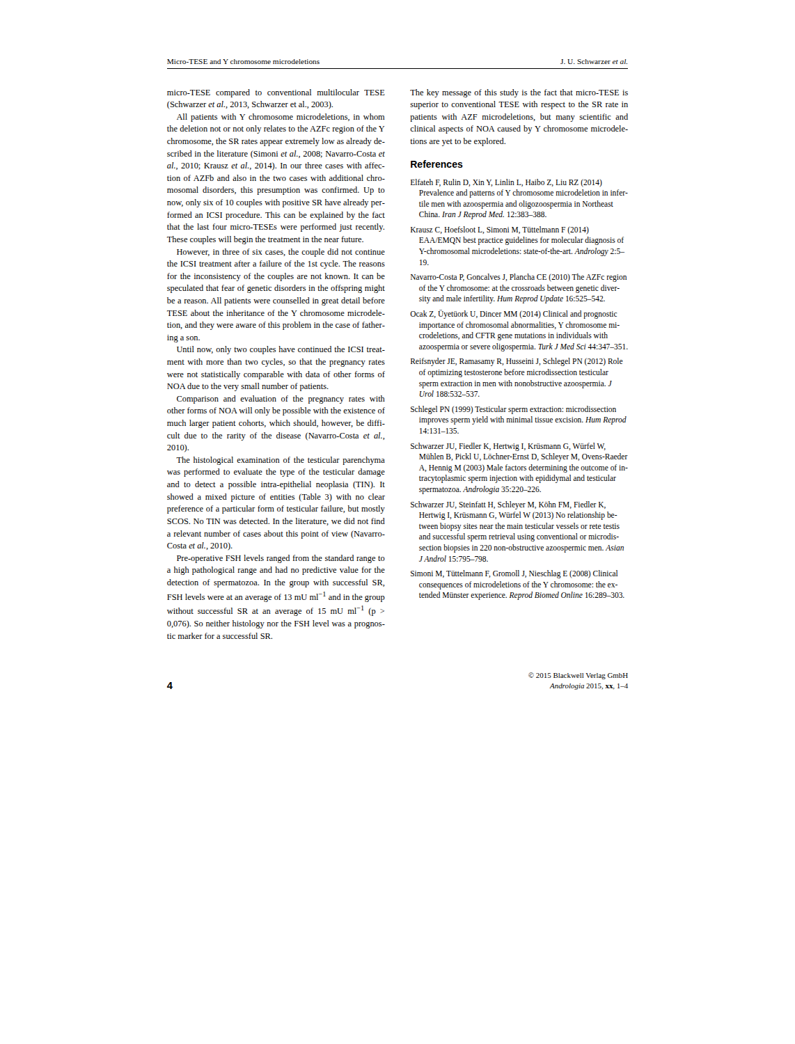Micro-TESE and Y chromosome microdeletions
J. U. Schwarzer et al.
micro-TESE compared to conventional multilocular TESE (Schwarzer et al., 2013, Schwarzer et al., 2003).
All patients with Y chromosome microdeletions, in whom the deletion not or not only relates to the AZFc region of the Y chromosome, the SR rates appear extremely low as already described in the literature (Simoni et al., 2008; Navarro-Costa et al., 2010; Krausz et al., 2014). In our three cases with affection of AZFb and also in the two cases with additional chromosomal disorders, this presumption was confirmed. Up to now, only six of 10 couples with positive SR have already performed an ICSI procedure. This can be explained by the fact that the last four micro-TESEs were performed just recently. These couples will begin the treatment in the near future.
However, in three of six cases, the couple did not continue the ICSI treatment after a failure of the 1st cycle. The reasons for the inconsistency of the couples are not known. It can be speculated that fear of genetic disorders in the offspring might be a reason. All patients were counselled in great detail before TESE about the inheritance of the Y chromosome microdeletion, and they were aware of this problem in the case of fathering a son.
Until now, only two couples have continued the ICSI treatment with more than two cycles, so that the pregnancy rates were not statistically comparable with data of other forms of NOA due to the very small number of patients.
Comparison and evaluation of the pregnancy rates with other forms of NOA will only be possible with the existence of much larger patient cohorts, which should, however, be difficult due to the rarity of the disease (Navarro-Costa et al., 2010).
The histological examination of the testicular parenchyma was performed to evaluate the type of the testicular damage and to detect a possible intra-epithelial neoplasia (TIN). It showed a mixed picture of entities (Table 3) with no clear preference of a particular form of testicular failure, but mostly SCOS. No TIN was detected. In the literature, we did not find a relevant number of cases about this point of view (Navarro-Costa et al., 2010).
Pre-operative FSH levels ranged from the standard range to a high pathological range and had no predictive value for the detection of spermatozoa. In the group with successful SR, FSH levels were at an average of 13 mU ml−1 and in the group without successful SR at an average of 15 mU ml−1 (p > 0,076). So neither histology nor the FSH level was a prognostic marker for a successful SR.
The key message of this study is the fact that micro-TESE is superior to conventional TESE with respect to the SR rate in patients with AZF microdeletions, but many scientific and clinical aspects of NOA caused by Y chromosome microdeletions are yet to be explored.
References
Elfateh F, Rulin D, Xin Y, Linlin L, Haibo Z, Liu RZ (2014) Prevalence and patterns of Y chromosome microdeletion in infertile men with azoospermia and oligozoospermia in Northeast China. Iran J Reprod Med. 12:383–388.
Krausz C, Hoefsloot L, Simoni M, Tüttelmann F (2014) EAA/EMQN best practice guidelines for molecular diagnosis of Y-chromosomal microdeletions: state-of-the-art. Andrology 2:5–19.
Navarro-Costa P, Goncalves J, Plancha CE (2010) The AZFc region of the Y chromosome: at the crossroads between genetic diversity and male infertility. Hum Reprod Update 16:525–542.
Ocak Z, Üyetüork U, Dincer MM (2014) Clinical and prognostic importance of chromosomal abnormalities, Y chromosome microdeletions, and CFTR gene mutations in individuals with azoospermia or severe oligospermia. Turk J Med Sci 44:347–351.
Reifsnyder JE, Ramasamy R, Husseini J, Schlegel PN (2012) Role of optimizing testosterone before microdissection testicular sperm extraction in men with nonobstructive azoospermia. J Urol 188:532–537.
Schlegel PN (1999) Testicular sperm extraction: microdissection improves sperm yield with minimal tissue excision. Hum Reprod 14:131–135.
Schwarzer JU, Fiedler K, Hertwig I, Krüsmann G, Würfel W, Mühlen B, Pickl U, Löchner-Ernst D, Schleyer M, Ovens-Raeder A, Hennig M (2003) Male factors determining the outcome of intracytoplasmic sperm injection with epididymal and testicular spermatozoa. Andrologia 35:220–226.
Schwarzer JU, Steinfatt H, Schleyer M, Köhn FM, Fiedler K, Hertwig I, Krüsmann G, Würfel W (2013) No relationship between biopsy sites near the main testicular vessels or rete testis and successful sperm retrieval using conventional or microdissection biopsies in 220 non-obstructive azoospermic men. Asian J Androl 15:795–798.
Simoni M, Tüttelmann F, Gromoll J, Nieschlag E (2008) Clinical consequences of microdeletions of the Y chromosome: the extended Münster experience. Reprod Biomed Online 16:289–303.
4
© 2015 Blackwell Verlag GmbH
Andrologia 2015, xx, 1–4